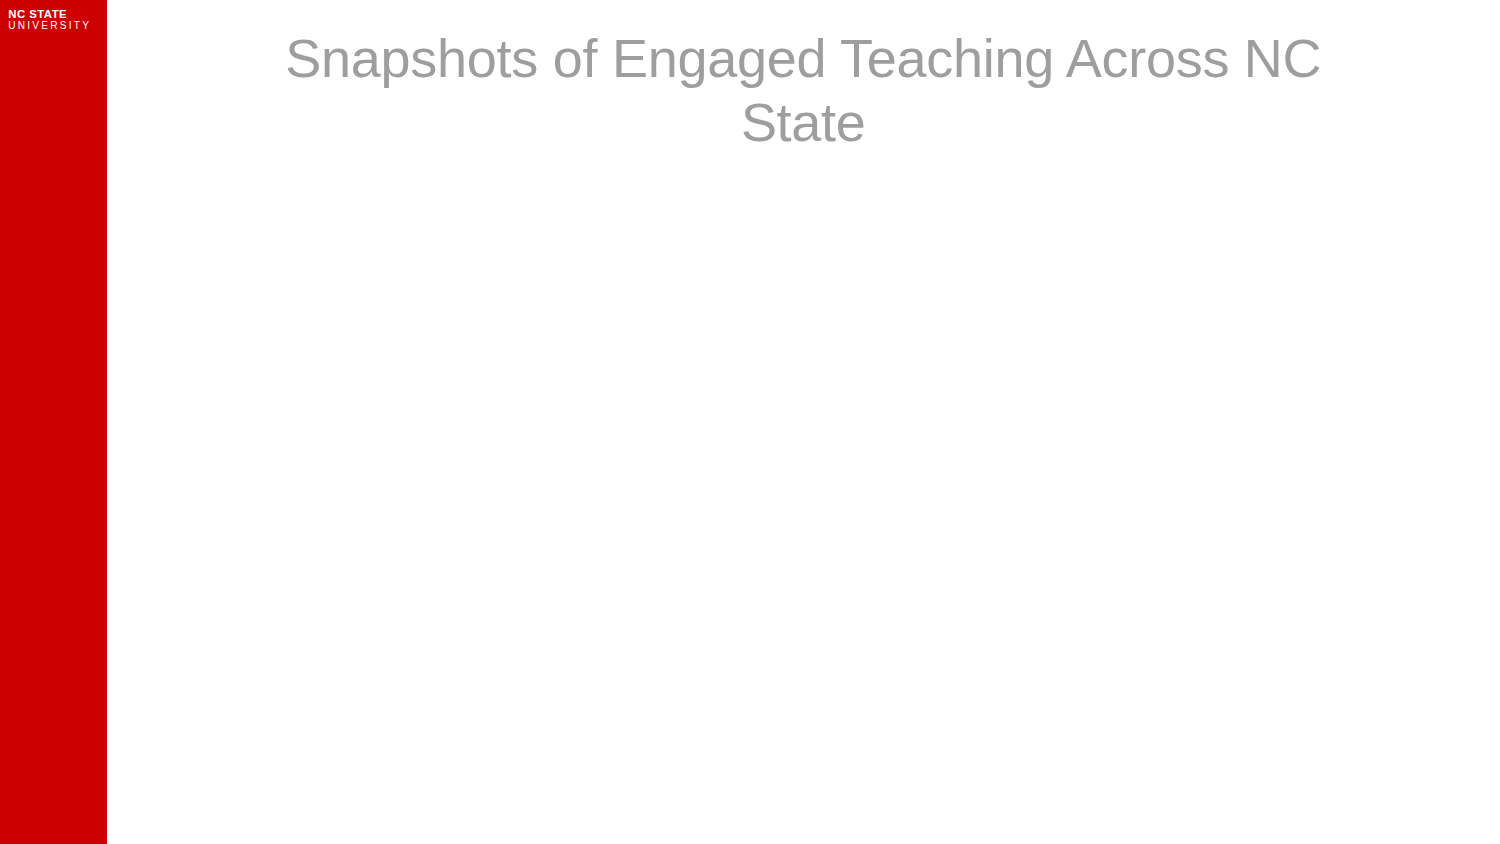NC STATE UNIVERSITY
Snapshots of Engaged Teaching Across NC State